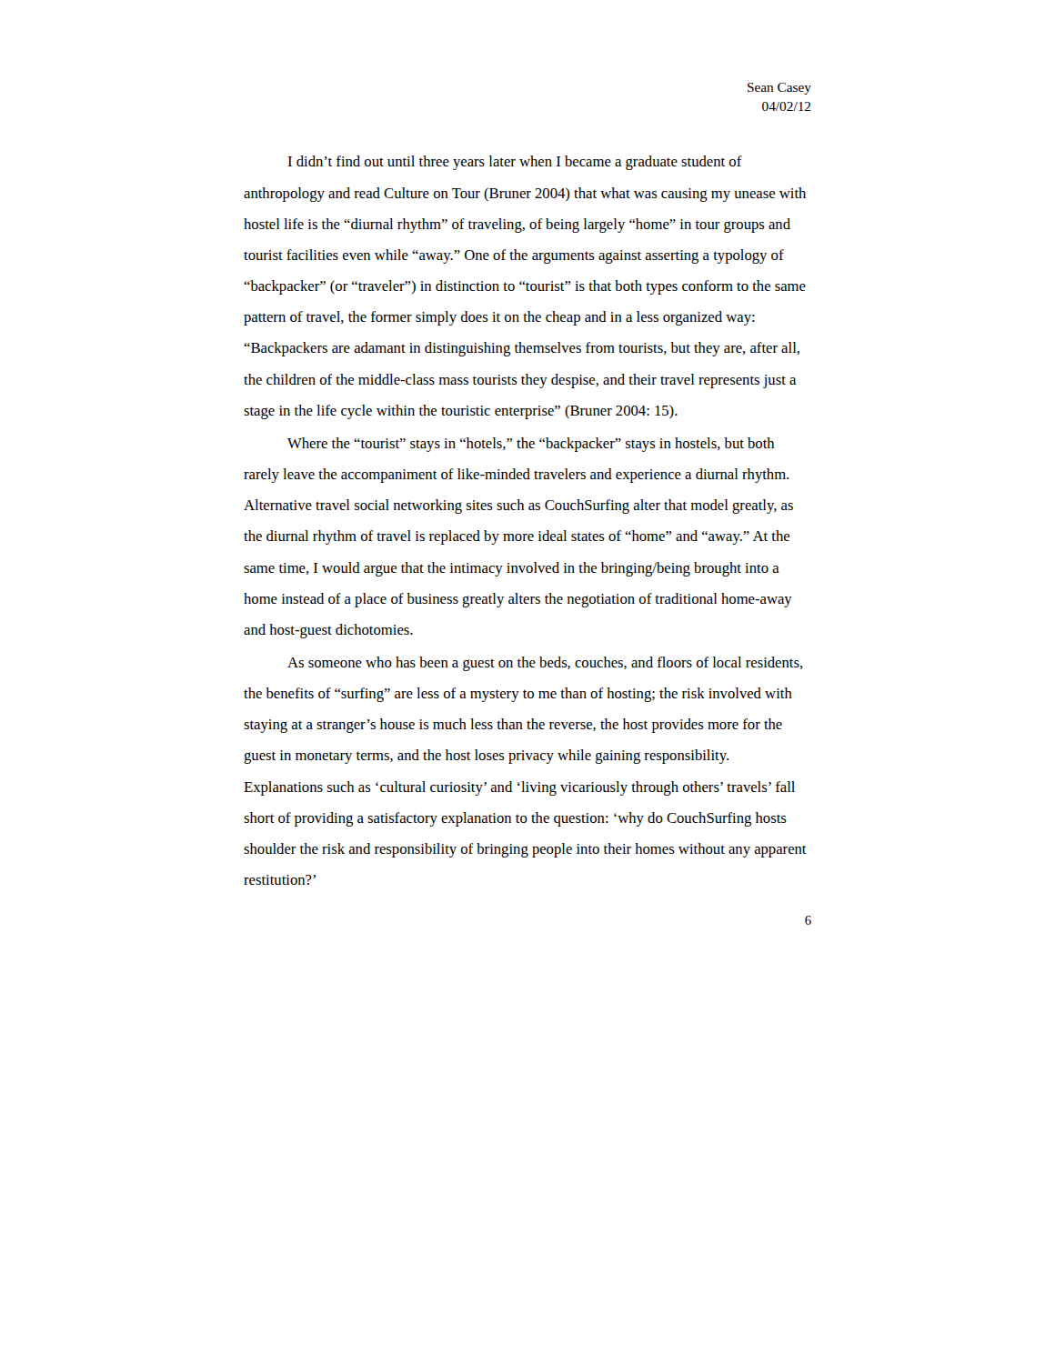Sean Casey
04/02/12
I didn’t find out until three years later when I became a graduate student of anthropology and read Culture on Tour (Bruner 2004) that what was causing my unease with hostel life is the “diurnal rhythm” of traveling, of being largely “home” in tour groups and tourist facilities even while “away.” One of the arguments against asserting a typology of “backpacker” (or “traveler”) in distinction to “tourist” is that both types conform to the same pattern of travel, the former simply does it on the cheap and in a less organized way: “Backpackers are adamant in distinguishing themselves from tourists, but they are, after all, the children of the middle-class mass tourists they despise, and their travel represents just a stage in the life cycle within the touristic enterprise” (Bruner 2004: 15).
Where the “tourist” stays in “hotels,” the “backpacker” stays in hostels, but both rarely leave the accompaniment of like-minded travelers and experience a diurnal rhythm. Alternative travel social networking sites such as CouchSurfing alter that model greatly, as the diurnal rhythm of travel is replaced by more ideal states of “home” and “away.” At the same time, I would argue that the intimacy involved in the bringing/being brought into a home instead of a place of business greatly alters the negotiation of traditional home-away and host-guest dichotomies.
As someone who has been a guest on the beds, couches, and floors of local residents, the benefits of “surfing” are less of a mystery to me than of hosting; the risk involved with staying at a stranger’s house is much less than the reverse, the host provides more for the guest in monetary terms, and the host loses privacy while gaining responsibility. Explanations such as ‘cultural curiosity’ and ‘living vicariously through others’ travels’ fall short of providing a satisfactory explanation to the question: ‘why do CouchSurfing hosts shoulder the risk and responsibility of bringing people into their homes without any apparent restitution?’
6